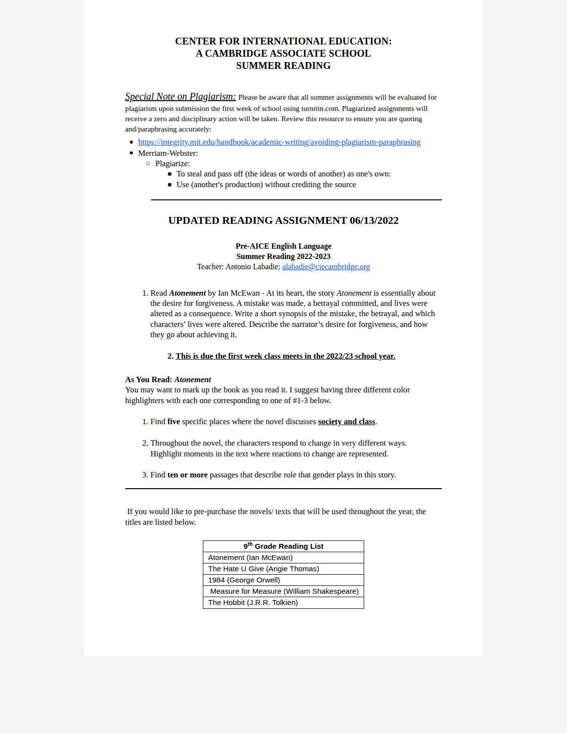CENTER FOR INTERNATIONAL EDUCATION:
A CAMBRIDGE ASSOCIATE SCHOOL
SUMMER READING
Special Note on Plagiarism: Please be aware that all summer assignments will be evaluated for plagiarism upon submission the first week of school using turnitin.com. Plagiarized assignments will receive a zero and disciplinary action will be taken. Review this resource to ensure you are quoting and/paraphrasing accurately:
https://integrity.mit.edu/handbook/academic-writing/avoiding-plagiarism-paraphrasing
Merriam-Webster:
Plagiarize:
To steal and pass off (the ideas or words of another) as one's own:
Use (another's production) without crediting the source
UPDATED READING ASSIGNMENT 06/13/2022
Pre-AICE English Language
Summer Reading 2022-2023
Teacher: Antonio Labadie; alabadie@ciecambridge.org
Read Atonement by Ian McEwan - At its heart, the story Atonement is essentially about the desire for forgiveness. A mistake was made, a betrayal committed, and lives were altered as a consequence. Write a short synopsis of the mistake, the betrayal, and which characters’ lives were altered. Describe the narrator’s desire for forgiveness, and how they go about achieving it.
This is due the first week class meets in the 2022/23 school year.
As You Read: Atonement
You may want to mark up the book as you read it. I suggest having three different color highlighters with each one corresponding to one of #1-3 below.
Find five specific places where the novel discusses society and class.
Throughout the novel, the characters respond to change in very different ways. Highlight moments in the text where reactions to change are represented.
Find ten or more passages that describe role that gender plays in this story.
If you would like to pre-purchase the novels/ texts that will be used throughout the year, the titles are listed below.
| 9 th Grade Reading List |
| --- |
| Atonement (Ian McEwan) |
| The Hate U Give (Angie Thomas) |
| 1984 (George Orwell) |
| Measure for Measure (William Shakespeare) |
| The Hobbit (J.R.R. Tolkien) |